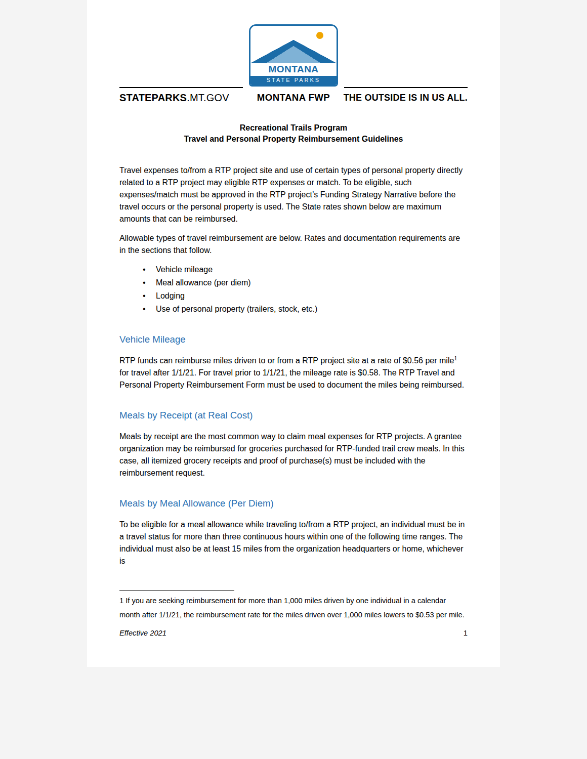MONTANA
STATE PARKS
STATEPARKS.MT.GOV
MONTANA FWP
THE OUTSIDE IS IN US ALL.
Recreational Trails Program Travel and Personal Property Reimbursement Guidelines
Travel expenses to/from a RTP project site and use of certain types of personal property directly related to a RTP project may eligible RTP expenses or match. To be eligible, such expenses/match must be approved in the RTP project’s Funding Strategy Narrative before the travel occurs or the personal property is used. The State rates shown below are maximum amounts that can be reimbursed.
Allowable types of travel reimbursement are below. Rates and documentation requirements are in the sections that follow.
Vehicle mileage
Meal allowance (per diem)
Lodging
Use of personal property (trailers, stock, etc.)
Vehicle Mileage
RTP funds can reimburse miles driven to or from a RTP project site at a rate of $0.56 per mile1 for travel after 1/1/21. For travel prior to 1/1/21, the mileage rate is $0.58. The RTP Travel and Personal Property Reimbursement Form must be used to document the miles being reimbursed.
Meals by Receipt (at Real Cost)
Meals by receipt are the most common way to claim meal expenses for RTP projects. A grantee organization may be reimbursed for groceries purchased for RTP-funded trail crew meals. In this case, all itemized grocery receipts and proof of purchase(s) must be included with the reimbursement request.
Meals by Meal Allowance (Per Diem)
To be eligible for a meal allowance while traveling to/from a RTP project, an individual must be in a travel status for more than three continuous hours within one of the following time ranges. The individual must also be at least 15 miles from the organization headquarters or home, whichever is
1 If you are seeking reimbursement for more than 1,000 miles driven by one individual in a calendar month after 1/1/21, the reimbursement rate for the miles driven over 1,000 miles lowers to $0.53 per mile.
Effective 2021
1